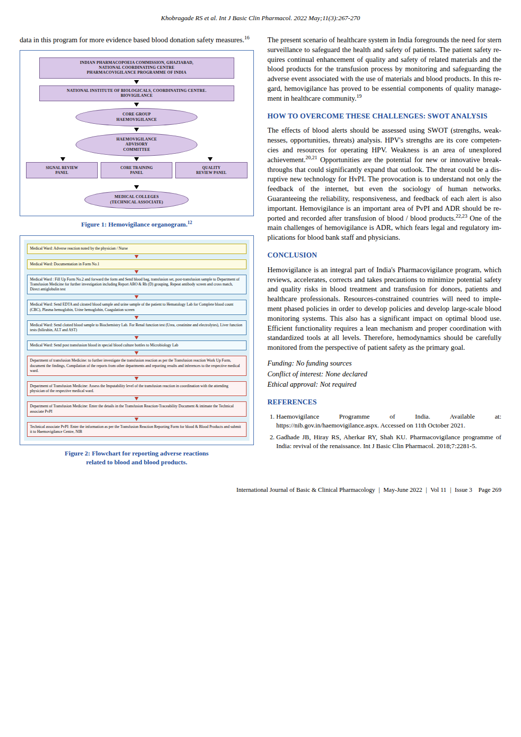Khobragade RS et al. Int J Basic Clin Pharmacol. 2022 May;11(3):267-270
data in this program for more evidence based blood donation safety measures.16
INDIAN PHARMACOPOEIA COMMISSION, GHAZIABAD,
NATIONAL COORDINATING CENTRE
PHARMACOVIGILANCE PROGRAMME OF INDIA
NATIONAL INSTITUTE OF BIOLOGICALS, COORDINATING CENTRE.
BIOVIGILANCE
CORE GROUP
HAEMOVIGILANCE
HAEMOVIGILANCE
ADVISORY
COMMITTEE
SIGNAL REVIEW
PANEL
CORE TRAINING
PANEL
QUALITY
REVIEW PANEL
MEDICAL COLLEGES
(TECHNICAL ASSOCIATE)
Figure 1: Hemovigilance organogram.12
Medical Ward: Adverse reaction noted by the physician / Nurse
Medical Ward: Documentation in Form No.1
Medical Ward : Fill Up Form No.2 and forward the form and Send blood bag, transfusion set, post-transfusion sample to Department of Transfusion Medicine for further investigation including Report ABO & Rh (D) grouping, Repeat antibody screen and cross match, Direct antiglobulin test
Medical Ward: Send EDTA and citrated blood sample and urine sample of the patient to Hematology Lab for Complete blood count (CBC), Plasma hemoglobin, Urine hemoglobin, Coagulation screen
Medical Ward: Send clotted blood sample to Biochemistry Lab. For Renal function test (Urea, creatinine and electrolytes), Liver function tests (bilirubin, ALT and AST)
Medical Ward: Send post transfusion blood in special blood culture bottles to Microbiology Lab
Department of transfusion Medicine: to further investigate the transfusion reaction as per the Transfusion reaction Work Up Form, document the findings, Compilation of the reports from other departments and reporting results and inferences to the respective medical ward.
Department of Transfusion Medicine: Assess the Imputability level of the transfusion reaction in coordination with the attending physician of the respective medical ward.
Department of Transfusion Medicine: Enter the details in the Transfusion Reaction-Traceability Document & intimate the Technical associate PvPI
Technical associate PvPI: Enter the information as per the Transfusion Reaction Reporting Form for blood & Blood Products and submit it to Haemovigilance Centre, NIB
Figure 2: Flowchart for reporting adverse reactions
related to blood and blood products.
The present scenario of healthcare system in India foregrounds the need for stern surveillance to safeguard the health and safety of patients. The patient safety requires continual enhancement of quality and safety of related materials and the blood products for the transfusion process by monitoring and safeguarding the adverse event associated with the use of materials and blood products. In this regard, hemovigilance has proved to be essential components of quality management in healthcare community.19
How to overcome these challenges: SWOT analysis
The effects of blood alerts should be assessed using SWOT (strengths, weaknesses, opportunities, threats) analysis. HPV's strengths are its core competencies and resources for operating HPV. Weakness is an area of unexplored achievement.20,21 Opportunities are the potential for new or innovative breakthroughs that could significantly expand that outlook. The threat could be a disruptive new technology for HvPI. The provocation is to understand not only the feedback of the internet, but even the sociology of human networks. Guaranteeing the reliability, responsiveness, and feedback of each alert is also important. Hemovigilance is an important area of PvPI and ADR should be reported and recorded after transfusion of blood / blood products.22,23 One of the main challenges of hemovigilance is ADR, which fears legal and regulatory implications for blood bank staff and physicians.
Conclusion
Hemovigilance is an integral part of India's Pharmacovigilance program, which reviews, accelerates, corrects and takes precautions to minimize potential safety and quality risks in blood treatment and transfusion for donors, patients and healthcare professionals. Resources-constrained countries will need to implement phased policies in order to develop policies and develop large-scale blood monitoring systems. This also has a significant impact on optimal blood use. Efficient functionality requires a lean mechanism and proper coordination with standardized tools at all levels. Therefore, hemodynamics should be carefully monitored from the perspective of patient safety as the primary goal.
Funding: No funding sources
Conflict of interest: None declared
Ethical approval: Not required
References
Haemovigilance Programme of India. Available at: https://nib.gov.in/haemovigilance.aspx. Accessed on 11th October 2021.
Gadhade JB, Hiray RS, Aherkar RY, Shah KU. Pharmacovigilance programme of India: revival of the renaissance. Int J Basic Clin Pharmacol. 2018;7:2281-5.
International Journal of Basic & Clinical Pharmacology | May-June 2022 | Vol 11 | Issue 3 Page 269